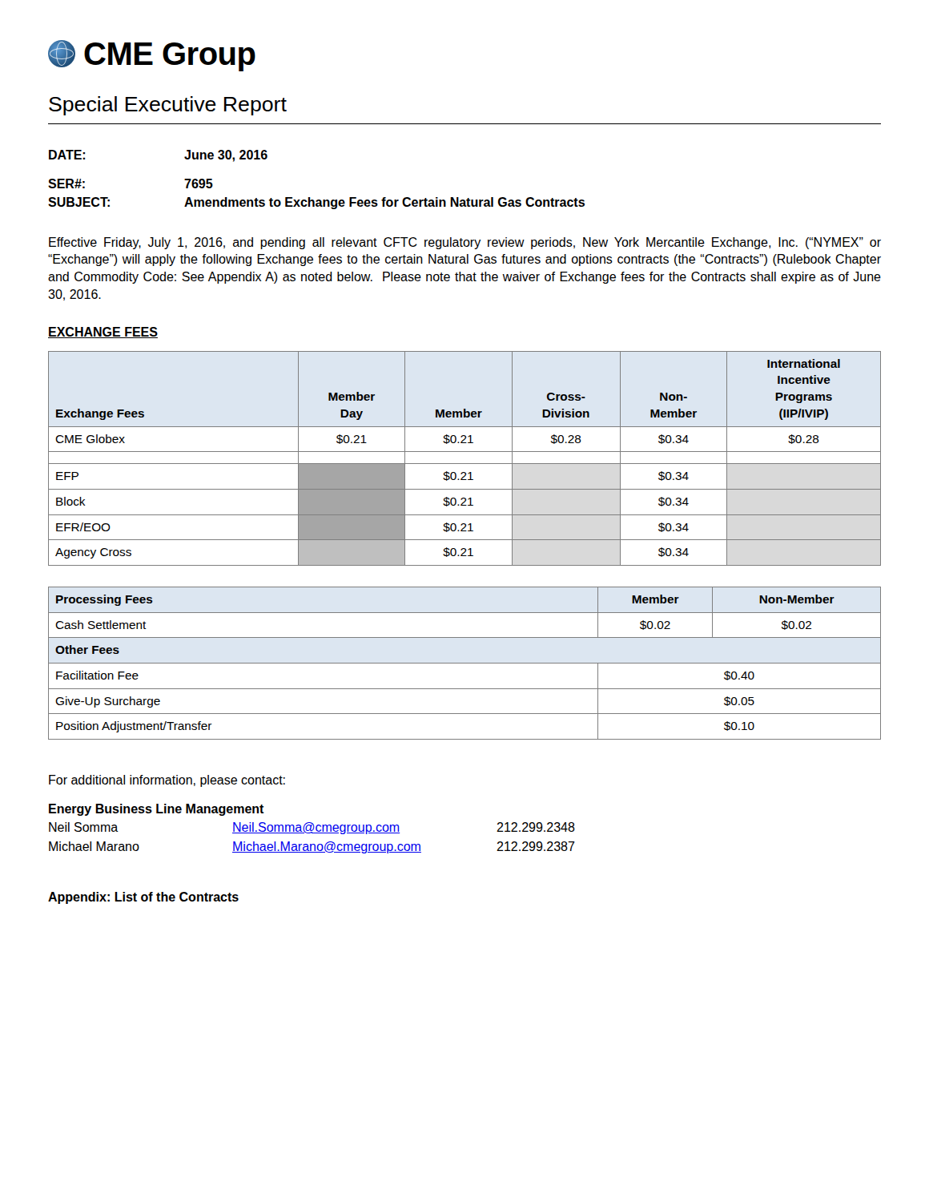CME Group
Special Executive Report
| DATE: | June 30, 2016 |
| SER#: | 7695 |
| SUBJECT: | Amendments to Exchange Fees for Certain Natural Gas Contracts |
Effective Friday, July 1, 2016, and pending all relevant CFTC regulatory review periods, New York Mercantile Exchange, Inc. (“NYMEX” or “Exchange”) will apply the following Exchange fees to the certain Natural Gas futures and options contracts (the “Contracts”) (Rulebook Chapter and Commodity Code: See Appendix A) as noted below. Please note that the waiver of Exchange fees for the Contracts shall expire as of June 30, 2016.
EXCHANGE FEES
| Exchange Fees | Member Day | Member | Cross- Division | Non- Member | International Incentive Programs (IIP/IVIP) |
| --- | --- | --- | --- | --- | --- |
| CME Globex | $0.21 | $0.21 | $0.28 | $0.34 | $0.28 |
| EFP | | $0.21 | | $0.34 | |
| Block | | $0.21 | | $0.34 | |
| EFR/EOO | | $0.21 | | $0.34 | |
| Agency Cross | | $0.21 | | $0.34 | |
| Processing Fees | Member | Non-Member |
| --- | --- | --- |
| Cash Settlement | $0.02 | $0.02 |
| Other Fees |
| Facilitation Fee | $0.40 |
| Give-Up Surcharge | $0.05 |
| Position Adjustment/Transfer | $0.10 |
For additional information, please contact:
Energy Business Line Management
| Neil Somma | Neil.Somma@cmegroup.com | 212.299.2348 |
| Michael Marano | Michael.Marano@cmegroup.com | 212.299.2387 |
Appendix: List of the Contracts